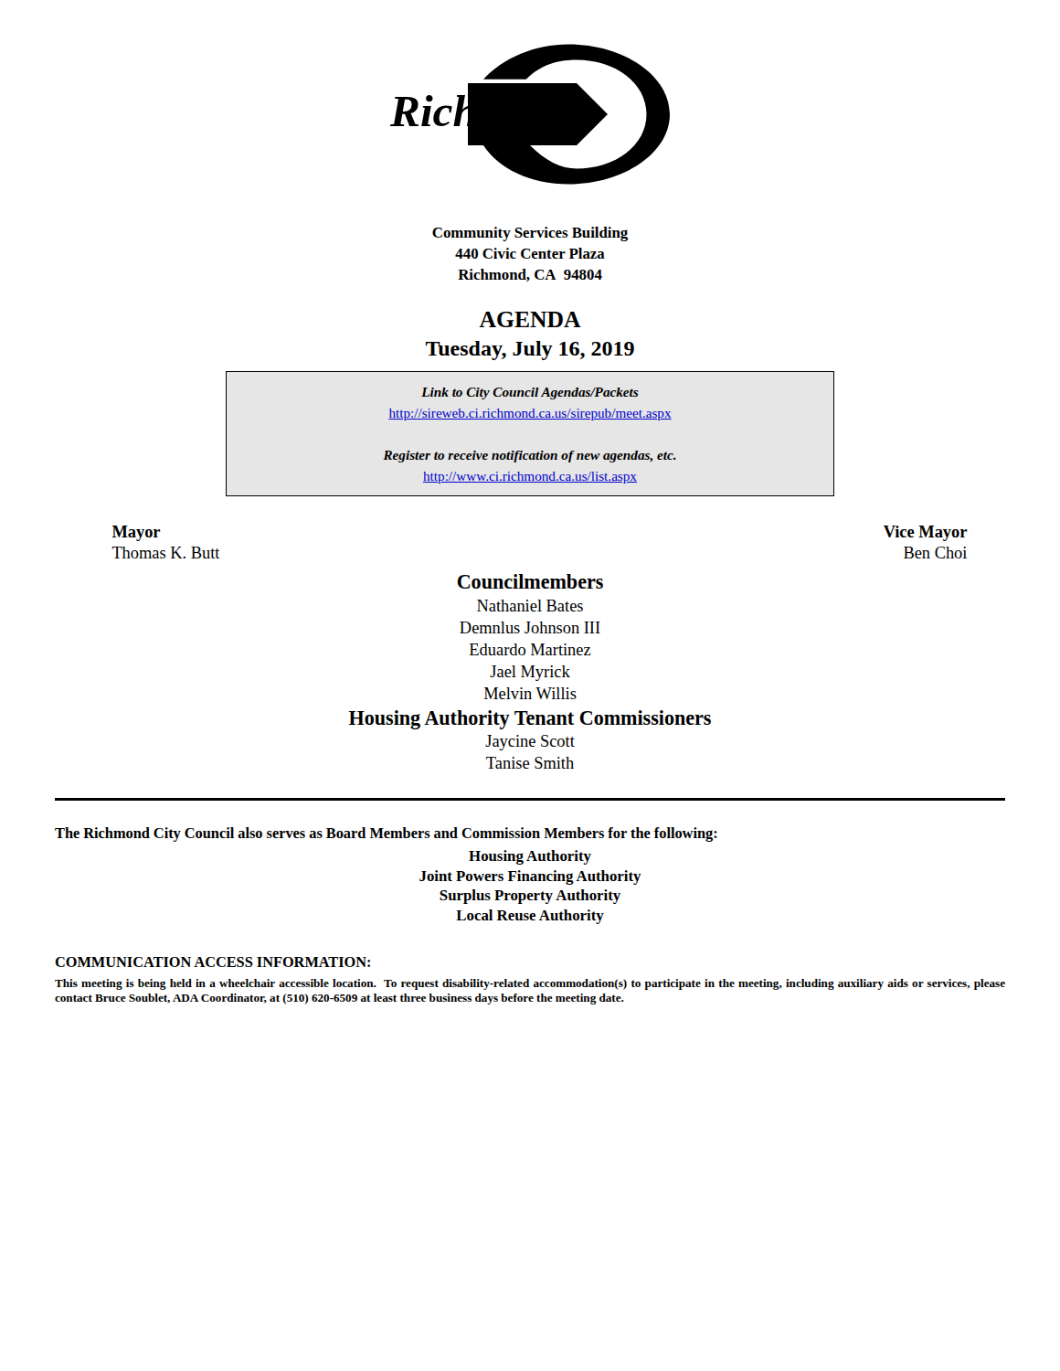Community Services Building
440 Civic Center Plaza
Richmond, CA 94804
AGENDA
Tuesday, July 16, 2019
Link to City Council Agendas/Packets
http://sireweb.ci.richmond.ca.us/sirepub/meet.aspx
Register to receive notification of new agendas, etc.
http://www.ci.richmond.ca.us/list.aspx
Mayor
Thomas K. Butt
Vice Mayor
Ben Choi
Councilmembers
Nathaniel Bates
Demnlus Johnson III
Eduardo Martinez
Jael Myrick
Melvin Willis
Housing Authority Tenant Commissioners
Jaycine Scott
Tanise Smith
The Richmond City Council also serves as Board Members and Commission Members for the following:
Housing Authority
Joint Powers Financing Authority
Surplus Property Authority
Local Reuse Authority
COMMUNICATION ACCESS INFORMATION:
This meeting is being held in a wheelchair accessible location. To request disability-related accommodation(s) to participate in the meeting, including auxiliary aids or services, please contact Bruce Soublet, ADA Coordinator, at (510) 620-6509 at least three business days before the meeting date.